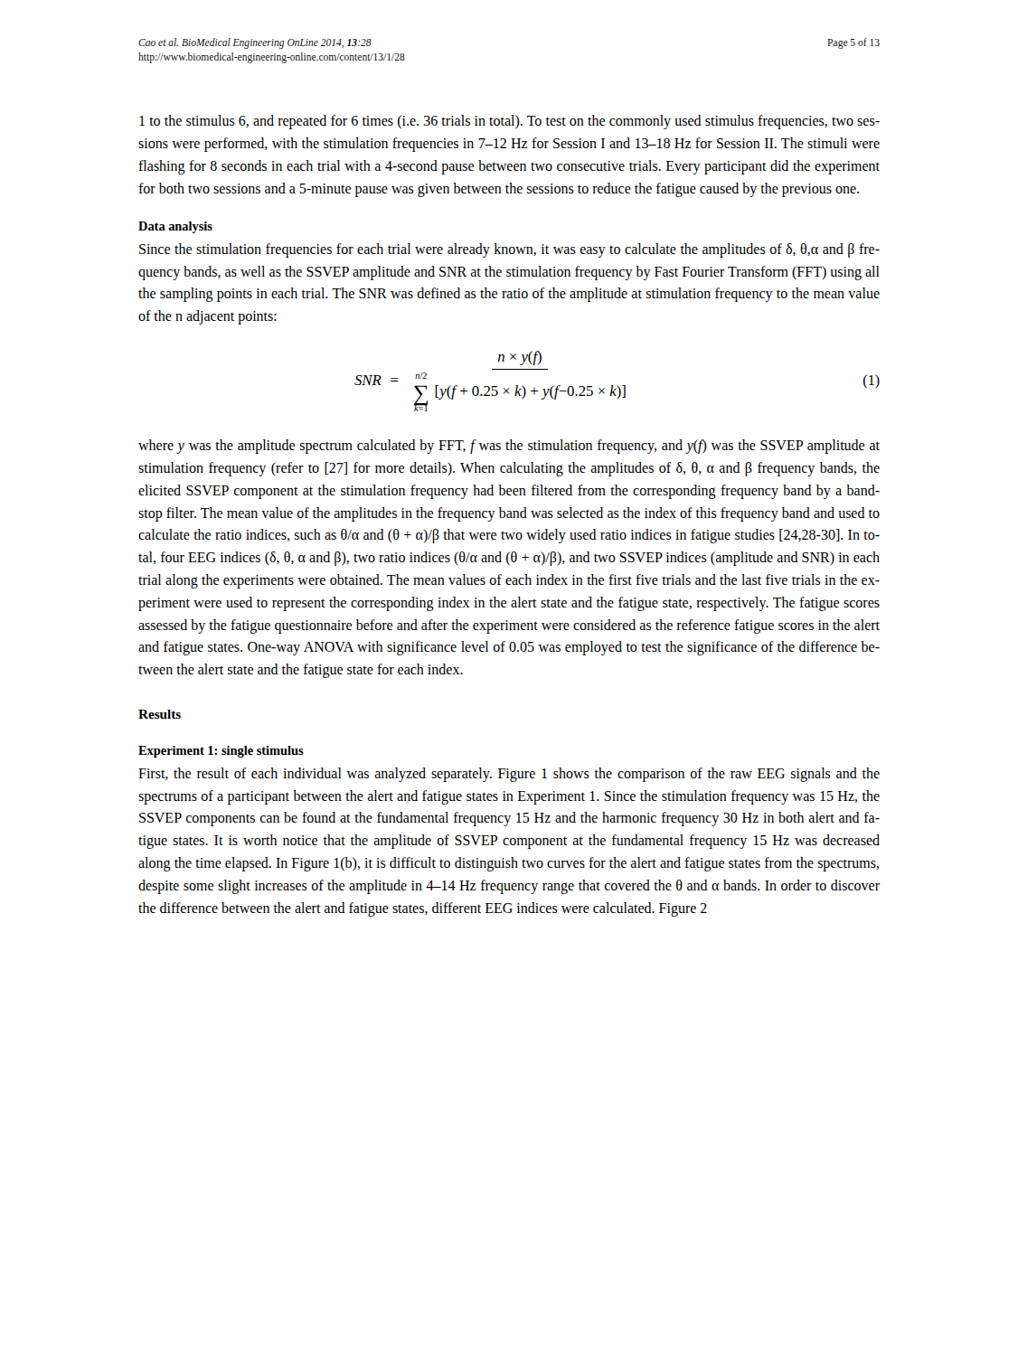Cao et al. BioMedical Engineering OnLine 2014, 13:28
http://www.biomedical-engineering-online.com/content/13/1/28
Page 5 of 13
1 to the stimulus 6, and repeated for 6 times (i.e. 36 trials in total). To test on the commonly used stimulus frequencies, two sessions were performed, with the stimulation frequencies in 7–12 Hz for Session I and 13–18 Hz for Session II. The stimuli were flashing for 8 seconds in each trial with a 4-second pause between two consecutive trials. Every participant did the experiment for both two sessions and a 5-minute pause was given between the sessions to reduce the fatigue caused by the previous one.
Data analysis
Since the stimulation frequencies for each trial were already known, it was easy to calculate the amplitudes of δ, θ,α and β frequency bands, as well as the SSVEP amplitude and SNR at the stimulation frequency by Fast Fourier Transform (FFT) using all the sampling points in each trial. The SNR was defined as the ratio of the amplitude at stimulation frequency to the mean value of the n adjacent points:
SNR = n × y(f) n/2 ∑ k=1 [y(f + 0.25 × k) + y(f−0.25 × k)]
(1)
where y was the amplitude spectrum calculated by FFT, f was the stimulation frequency, and y(f) was the SSVEP amplitude at stimulation frequency (refer to [27] for more details). When calculating the amplitudes of δ, θ, α and β frequency bands, the elicited SSVEP component at the stimulation frequency had been filtered from the corresponding frequency band by a band-stop filter. The mean value of the amplitudes in the frequency band was selected as the index of this frequency band and used to calculate the ratio indices, such as θ/α and (θ + α)/β that were two widely used ratio indices in fatigue studies [24,28-30]. In total, four EEG indices (δ, θ, α and β), two ratio indices (θ/α and (θ + α)/β), and two SSVEP indices (amplitude and SNR) in each trial along the experiments were obtained. The mean values of each index in the first five trials and the last five trials in the experiment were used to represent the corresponding index in the alert state and the fatigue state, respectively. The fatigue scores assessed by the fatigue questionnaire before and after the experiment were considered as the reference fatigue scores in the alert and fatigue states. One-way ANOVA with significance level of 0.05 was employed to test the significance of the difference between the alert state and the fatigue state for each index.
Results
Experiment 1: single stimulus
First, the result of each individual was analyzed separately. Figure 1 shows the comparison of the raw EEG signals and the spectrums of a participant between the alert and fatigue states in Experiment 1. Since the stimulation frequency was 15 Hz, the SSVEP components can be found at the fundamental frequency 15 Hz and the harmonic frequency 30 Hz in both alert and fatigue states. It is worth notice that the amplitude of SSVEP component at the fundamental frequency 15 Hz was decreased along the time elapsed. In Figure 1(b), it is difficult to distinguish two curves for the alert and fatigue states from the spectrums, despite some slight increases of the amplitude in 4–14 Hz frequency range that covered the θ and α bands. In order to discover the difference between the alert and fatigue states, different EEG indices were calculated. Figure 2